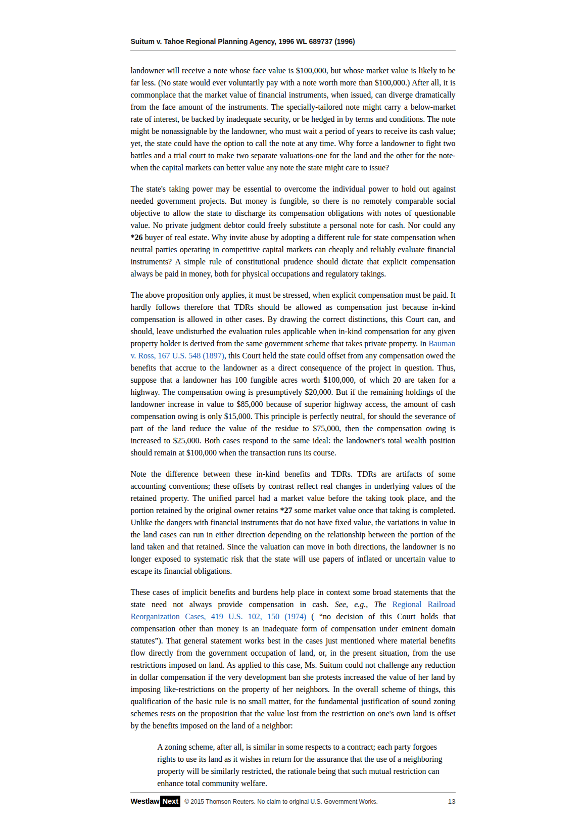Suitum v. Tahoe Regional Planning Agency, 1996 WL 689737 (1996)
landowner will receive a note whose face value is $100,000, but whose market value is likely to be far less. (No state would ever voluntarily pay with a note worth more than $100,000.) After all, it is commonplace that the market value of financial instruments, when issued, can diverge dramatically from the face amount of the instruments. The specially-tailored note might carry a below-market rate of interest, be backed by inadequate security, or be hedged in by terms and conditions. The note might be nonassignable by the landowner, who must wait a period of years to receive its cash value; yet, the state could have the option to call the note at any time. Why force a landowner to fight two battles and a trial court to make two separate valuations-one for the land and the other for the note-when the capital markets can better value any note the state might care to issue?
The state's taking power may be essential to overcome the individual power to hold out against needed government projects. But money is fungible, so there is no remotely comparable social objective to allow the state to discharge its compensation obligations with notes of questionable value. No private judgment debtor could freely substitute a personal note for cash. Nor could any *26 buyer of real estate. Why invite abuse by adopting a different rule for state compensation when neutral parties operating in competitive capital markets can cheaply and reliably evaluate financial instruments? A simple rule of constitutional prudence should dictate that explicit compensation always be paid in money, both for physical occupations and regulatory takings.
The above proposition only applies, it must be stressed, when explicit compensation must be paid. It hardly follows therefore that TDRs should be allowed as compensation just because in-kind compensation is allowed in other cases. By drawing the correct distinctions, this Court can, and should, leave undisturbed the evaluation rules applicable when in-kind compensation for any given property holder is derived from the same government scheme that takes private property. In Bauman v. Ross, 167 U.S. 548 (1897), this Court held the state could offset from any compensation owed the benefits that accrue to the landowner as a direct consequence of the project in question. Thus, suppose that a landowner has 100 fungible acres worth $100,000, of which 20 are taken for a highway. The compensation owing is presumptively $20,000. But if the remaining holdings of the landowner increase in value to $85,000 because of superior highway access, the amount of cash compensation owing is only $15,000. This principle is perfectly neutral, for should the severance of part of the land reduce the value of the residue to $75,000, then the compensation owing is increased to $25,000. Both cases respond to the same ideal: the landowner's total wealth position should remain at $100,000 when the transaction runs its course.
Note the difference between these in-kind benefits and TDRs. TDRs are artifacts of some accounting conventions; these offsets by contrast reflect real changes in underlying values of the retained property. The unified parcel had a market value before the taking took place, and the portion retained by the original owner retains *27 some market value once that taking is completed. Unlike the dangers with financial instruments that do not have fixed value, the variations in value in the land cases can run in either direction depending on the relationship between the portion of the land taken and that retained. Since the valuation can move in both directions, the landowner is no longer exposed to systematic risk that the state will use papers of inflated or uncertain value to escape its financial obligations.
These cases of implicit benefits and burdens help place in context some broad statements that the state need not always provide compensation in cash. See, e.g., The Regional Railroad Reorganization Cases, 419 U.S. 102, 150 (1974) ( “no decision of this Court holds that compensation other than money is an inadequate form of compensation under eminent domain statutes”). That general statement works best in the cases just mentioned where material benefits flow directly from the government occupation of land, or, in the present situation, from the use restrictions imposed on land. As applied to this case, Ms. Suitum could not challenge any reduction in dollar compensation if the very development ban she protests increased the value of her land by imposing like-restrictions on the property of her neighbors. In the overall scheme of things, this qualification of the basic rule is no small matter, for the fundamental justification of sound zoning schemes rests on the proposition that the value lost from the restriction on one's own land is offset by the benefits imposed on the land of a neighbor:
A zoning scheme, after all, is similar in some respects to a contract; each party forgoes rights to use its land as it wishes in return for the assurance that the use of a neighboring property will be similarly restricted, the rationale being that such mutual restriction can enhance total community welfare.
Westlaw Next © 2015 Thomson Reuters. No claim to original U.S. Government Works.
13